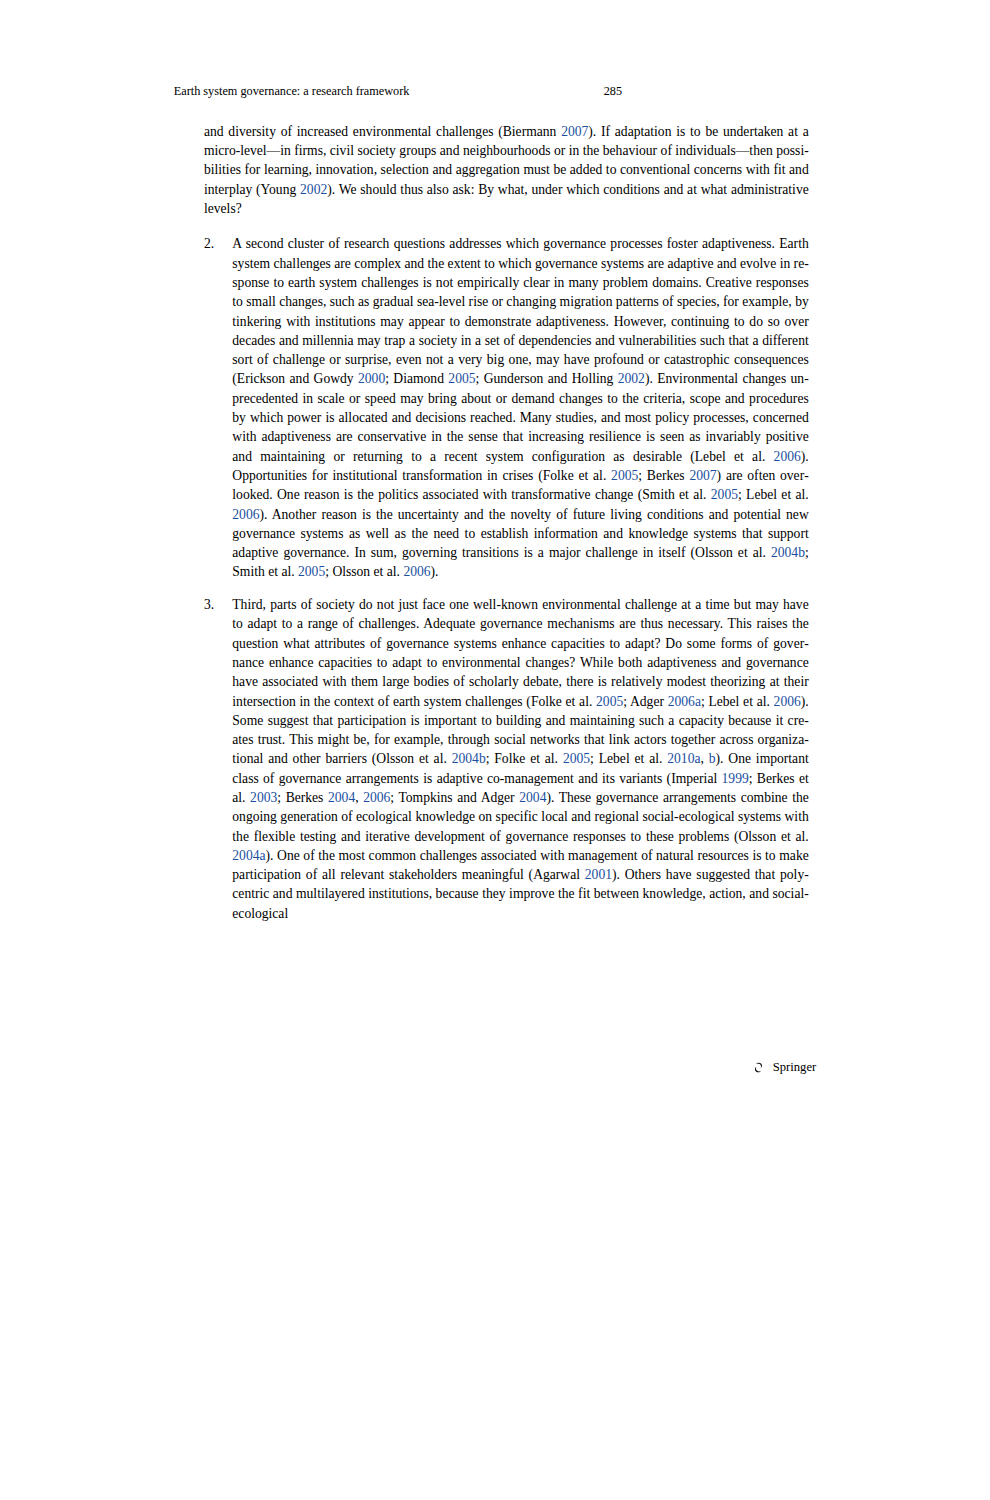Earth system governance: a research framework 285
and diversity of increased environmental challenges (Biermann 2007). If adaptation is to be undertaken at a micro-level—in firms, civil society groups and neighbourhoods or in the behaviour of individuals—then possibilities for learning, innovation, selection and aggregation must be added to conventional concerns with fit and interplay (Young 2002). We should thus also ask: By what, under which conditions and at what administrative levels?
2.
A second cluster of research questions addresses which governance processes foster adaptiveness. Earth system challenges are complex and the extent to which governance systems are adaptive and evolve in response to earth system challenges is not empirically clear in many problem domains. Creative responses to small changes, such as gradual sea-level rise or changing migration patterns of species, for example, by tinkering with institutions may appear to demonstrate adaptiveness. However, continuing to do so over decades and millennia may trap a society in a set of dependencies and vulnerabilities such that a different sort of challenge or surprise, even not a very big one, may have profound or catastrophic consequences (Erickson and Gowdy 2000; Diamond 2005; Gunderson and Holling 2002). Environmental changes unprecedented in scale or speed may bring about or demand changes to the criteria, scope and procedures by which power is allocated and decisions reached. Many studies, and most policy processes, concerned with adaptiveness are conservative in the sense that increasing resilience is seen as invariably positive and maintaining or returning to a recent system configuration as desirable (Lebel et al. 2006). Opportunities for institutional transformation in crises (Folke et al. 2005; Berkes 2007) are often overlooked. One reason is the politics associated with transformative change (Smith et al. 2005; Lebel et al. 2006). Another reason is the uncertainty and the novelty of future living conditions and potential new governance systems as well as the need to establish information and knowledge systems that support adaptive governance. In sum, governing transitions is a major challenge in itself (Olsson et al. 2004b; Smith et al. 2005; Olsson et al. 2006).
3.
Third, parts of society do not just face one well-known environmental challenge at a time but may have to adapt to a range of challenges. Adequate governance mechanisms are thus necessary. This raises the question what attributes of governance systems enhance capacities to adapt? Do some forms of governance enhance capacities to adapt to environmental changes? While both adaptiveness and governance have associated with them large bodies of scholarly debate, there is relatively modest theorizing at their intersection in the context of earth system challenges (Folke et al. 2005; Adger 2006a; Lebel et al. 2006). Some suggest that participation is important to building and maintaining such a capacity because it creates trust. This might be, for example, through social networks that link actors together across organizational and other barriers (Olsson et al. 2004b; Folke et al. 2005; Lebel et al. 2010a, b). One important class of governance arrangements is adaptive co-management and its variants (Imperial 1999; Berkes et al. 2003; Berkes 2004, 2006; Tompkins and Adger 2004). These governance arrangements combine the ongoing generation of ecological knowledge on specific local and regional social-ecological systems with the flexible testing and iterative development of governance responses to these problems (Olsson et al. 2004a). One of the most common challenges associated with management of natural resources is to make participation of all relevant stakeholders meaningful (Agarwal 2001). Others have suggested that polycentric and multilayered institutions, because they improve the fit between knowledge, action, and social-ecological
Springer